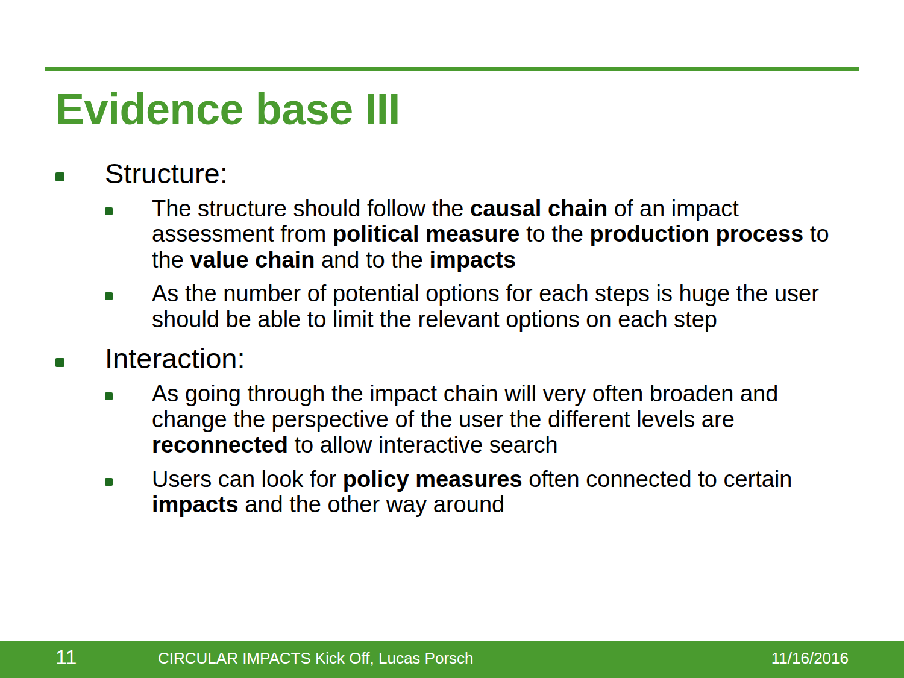Evidence base III
Structure:
The structure should follow the causal chain of an impact assessment from political measure to the production process to the value chain and to the impacts
As the number of potential options for each steps is huge the user should be able to limit the relevant options on each step
Interaction:
As going through the impact chain will very often broaden and change the perspective of the user the different levels are reconnected to allow interactive search
Users can look for policy measures often connected to certain impacts and the other way around
11 CIRCULAR IMPACTS Kick Off, Lucas Porsch 11/16/2016